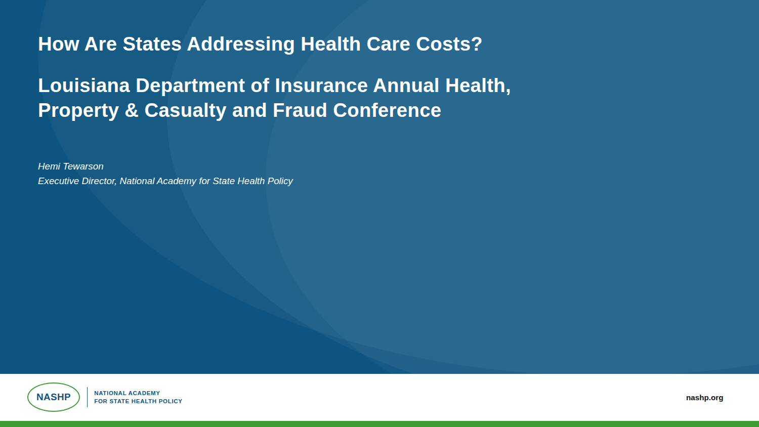How Are States Addressing Health Care Costs? Louisiana Department of Insurance Annual Health, Property & Casualty and Fraud Conference
Hemi Tewarson
Executive Director, National Academy for State Health Policy
NASHP
National Academy
for State Health Policy
nashp.org